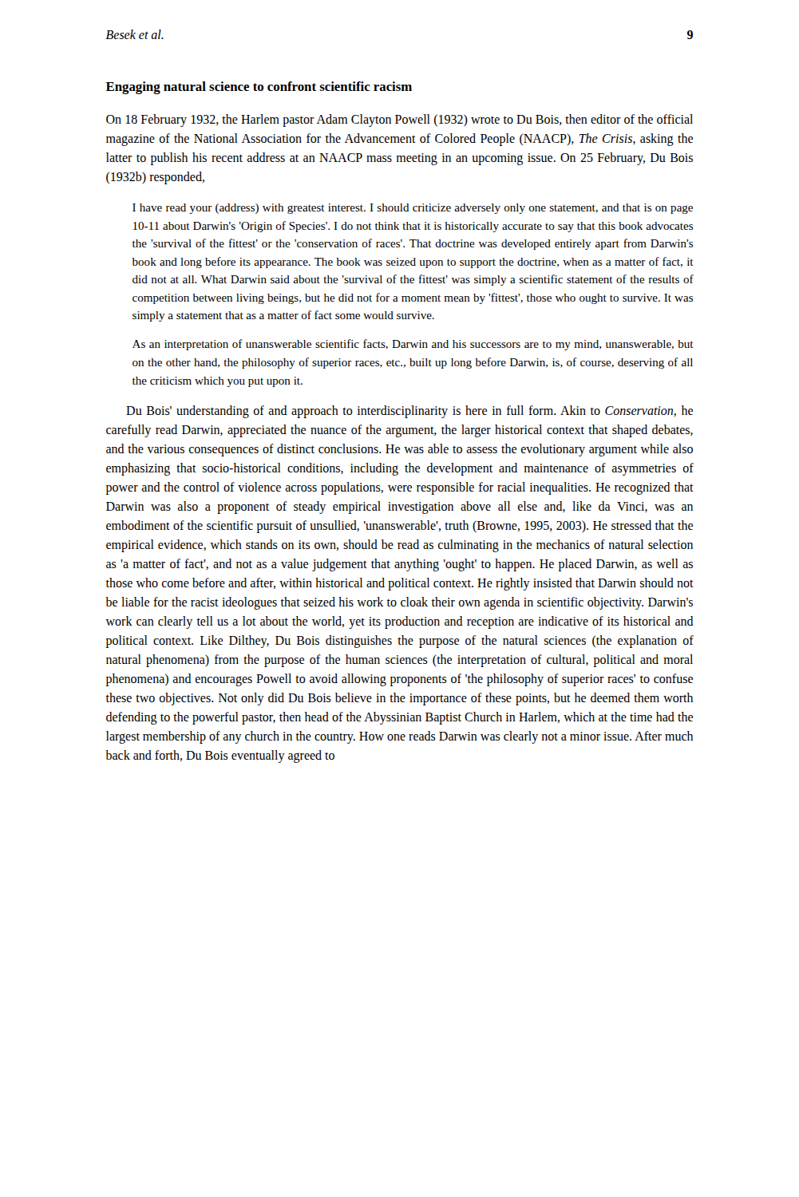Besek et al. 9
Engaging natural science to confront scientific racism
On 18 February 1932, the Harlem pastor Adam Clayton Powell (1932) wrote to Du Bois, then editor of the official magazine of the National Association for the Advancement of Colored People (NAACP), The Crisis, asking the latter to publish his recent address at an NAACP mass meeting in an upcoming issue. On 25 February, Du Bois (1932b) responded,
I have read your (address) with greatest interest. I should criticize adversely only one statement, and that is on page 10-11 about Darwin's 'Origin of Species'. I do not think that it is historically accurate to say that this book advocates the 'survival of the fittest' or the 'conservation of races'. That doctrine was developed entirely apart from Darwin's book and long before its appearance. The book was seized upon to support the doctrine, when as a matter of fact, it did not at all. What Darwin said about the 'survival of the fittest' was simply a scientific statement of the results of competition between living beings, but he did not for a moment mean by 'fittest', those who ought to survive. It was simply a statement that as a matter of fact some would survive.
As an interpretation of unanswerable scientific facts, Darwin and his successors are to my mind, unanswerable, but on the other hand, the philosophy of superior races, etc., built up long before Darwin, is, of course, deserving of all the criticism which you put upon it.
Du Bois' understanding of and approach to interdisciplinarity is here in full form. Akin to Conservation, he carefully read Darwin, appreciated the nuance of the argument, the larger historical context that shaped debates, and the various consequences of distinct conclusions. He was able to assess the evolutionary argument while also emphasizing that socio-historical conditions, including the development and maintenance of asymmetries of power and the control of violence across populations, were responsible for racial inequalities. He recognized that Darwin was also a proponent of steady empirical investigation above all else and, like da Vinci, was an embodiment of the scientific pursuit of unsullied, 'unanswerable', truth (Browne, 1995, 2003). He stressed that the empirical evidence, which stands on its own, should be read as culminating in the mechanics of natural selection as 'a matter of fact', and not as a value judgement that anything 'ought' to happen. He placed Darwin, as well as those who come before and after, within historical and political context. He rightly insisted that Darwin should not be liable for the racist ideologues that seized his work to cloak their own agenda in scientific objectivity. Darwin's work can clearly tell us a lot about the world, yet its production and reception are indicative of its historical and political context. Like Dilthey, Du Bois distinguishes the purpose of the natural sciences (the explanation of natural phenomena) from the purpose of the human sciences (the interpretation of cultural, political and moral phenomena) and encourages Powell to avoid allowing proponents of 'the philosophy of superior races' to confuse these two objectives. Not only did Du Bois believe in the importance of these points, but he deemed them worth defending to the powerful pastor, then head of the Abyssinian Baptist Church in Harlem, which at the time had the largest membership of any church in the country. How one reads Darwin was clearly not a minor issue. After much back and forth, Du Bois eventually agreed to